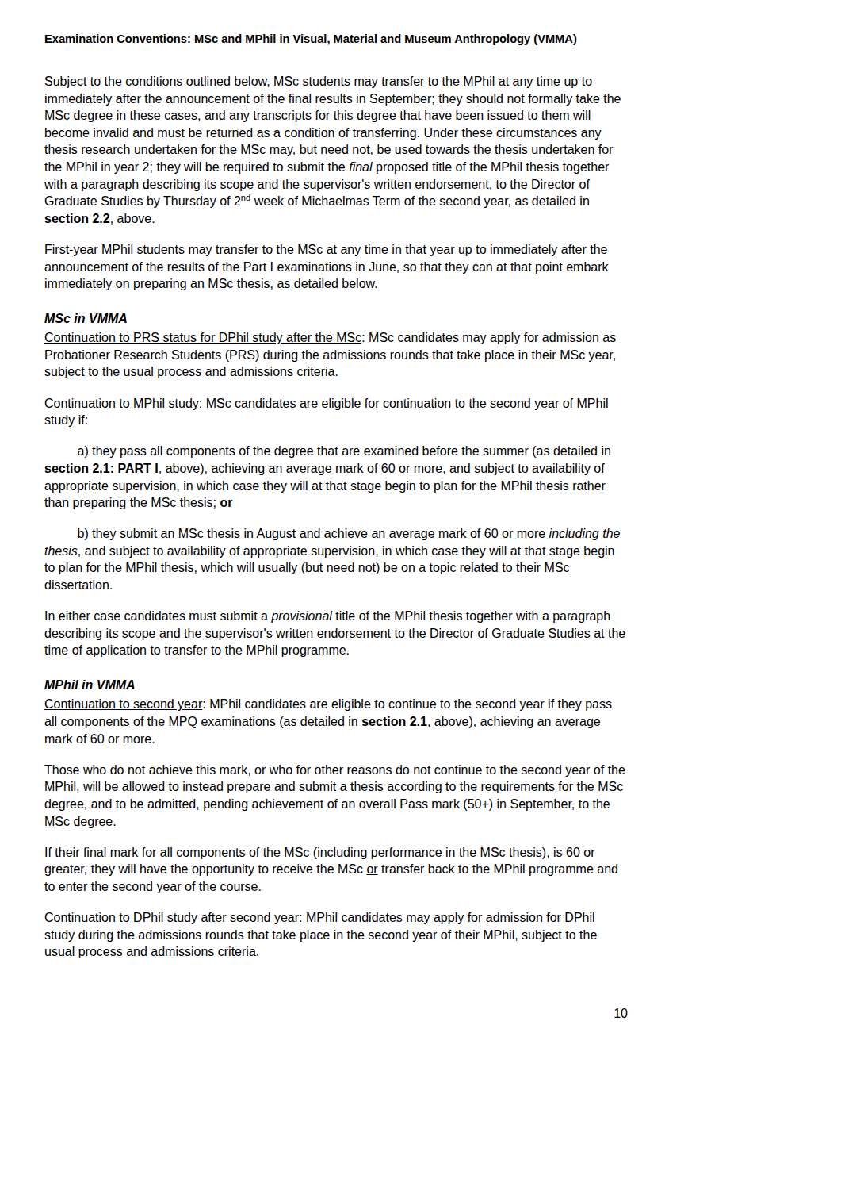Examination Conventions: MSc and MPhil in Visual, Material and Museum Anthropology (VMMA)
Subject to the conditions outlined below, MSc students may transfer to the MPhil at any time up to immediately after the announcement of the final results in September; they should not formally take the MSc degree in these cases, and any transcripts for this degree that have been issued to them will become invalid and must be returned as a condition of transferring. Under these circumstances any thesis research undertaken for the MSc may, but need not, be used towards the thesis undertaken for the MPhil in year 2; they will be required to submit the final proposed title of the MPhil thesis together with a paragraph describing its scope and the supervisor's written endorsement, to the Director of Graduate Studies by Thursday of 2nd week of Michaelmas Term of the second year, as detailed in section 2.2, above.
First-year MPhil students may transfer to the MSc at any time in that year up to immediately after the announcement of the results of the Part I examinations in June, so that they can at that point embark immediately on preparing an MSc thesis, as detailed below.
MSc in VMMA
Continuation to PRS status for DPhil study after the MSc: MSc candidates may apply for admission as Probationer Research Students (PRS) during the admissions rounds that take place in their MSc year, subject to the usual process and admissions criteria.
Continuation to MPhil study: MSc candidates are eligible for continuation to the second year of MPhil study if:
a) they pass all components of the degree that are examined before the summer (as detailed in section 2.1: PART I, above), achieving an average mark of 60 or more, and subject to availability of appropriate supervision, in which case they will at that stage begin to plan for the MPhil thesis rather than preparing the MSc thesis; or
b) they submit an MSc thesis in August and achieve an average mark of 60 or more including the thesis, and subject to availability of appropriate supervision, in which case they will at that stage begin to plan for the MPhil thesis, which will usually (but need not) be on a topic related to their MSc dissertation.
In either case candidates must submit a provisional title of the MPhil thesis together with a paragraph describing its scope and the supervisor's written endorsement to the Director of Graduate Studies at the time of application to transfer to the MPhil programme.
MPhil in VMMA
Continuation to second year: MPhil candidates are eligible to continue to the second year if they pass all components of the MPQ examinations (as detailed in section 2.1, above), achieving an average mark of 60 or more.
Those who do not achieve this mark, or who for other reasons do not continue to the second year of the MPhil, will be allowed to instead prepare and submit a thesis according to the requirements for the MSc degree, and to be admitted, pending achievement of an overall Pass mark (50+) in September, to the MSc degree.
If their final mark for all components of the MSc (including performance in the MSc thesis), is 60 or greater, they will have the opportunity to receive the MSc or transfer back to the MPhil programme and to enter the second year of the course.
Continuation to DPhil study after second year: MPhil candidates may apply for admission for DPhil study during the admissions rounds that take place in the second year of their MPhil, subject to the usual process and admissions criteria.
10